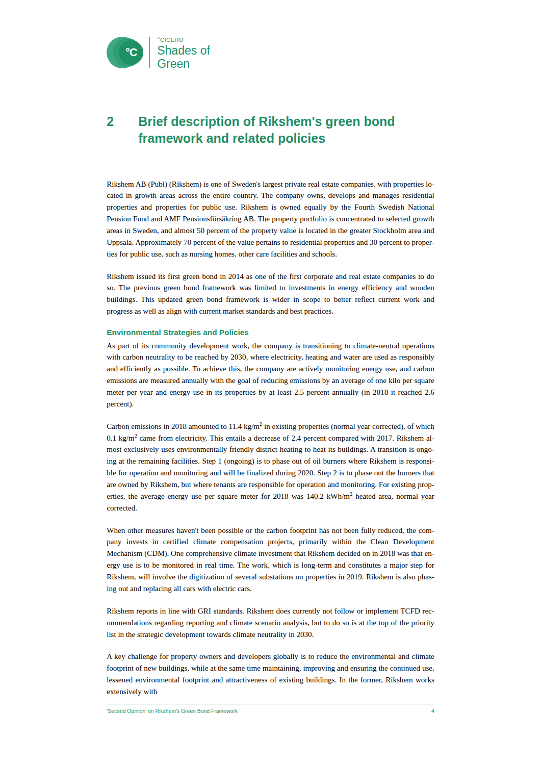°C
CICERO Shades of Green
2 Brief description of Rikshem's green bond framework and related policies
Rikshem AB (Publ) (Rikshem) is one of Sweden's largest private real estate companies, with properties located in growth areas across the entire country. The company owns, develops and manages residential properties and properties for public use. Rikshem is owned equally by the Fourth Swedish National Pension Fund and AMF Pensionsförsäkring AB. The property portfolio is concentrated to selected growth areas in Sweden, and almost 50 percent of the property value is located in the greater Stockholm area and Uppsala. Approximately 70 percent of the value pertains to residential properties and 30 percent to properties for public use, such as nursing homes, other care facilities and schools.
Rikshem issued its first green bond in 2014 as one of the first corporate and real estate companies to do so. The previous green bond framework was limited to investments in energy efficiency and wooden buildings. This updated green bond framework is wider in scope to better reflect current work and progress as well as align with current market standards and best practices.
Environmental Strategies and Policies
As part of its community development work, the company is transitioning to climate-neutral operations with carbon neutrality to be reached by 2030, where electricity, heating and water are used as responsibly and efficiently as possible. To achieve this, the company are actively monitoring energy use, and carbon emissions are measured annually with the goal of reducing emissions by an average of one kilo per square meter per year and energy use in its properties by at least 2.5 percent annually (in 2018 it reached 2.6 percent).
Carbon emissions in 2018 amounted to 11.4 kg/m2 in existing properties (normal year corrected), of which 0.1 kg/m2 came from electricity. This entails a decrease of 2.4 percent compared with 2017. Rikshem almost exclusively uses environmentally friendly district heating to heat its buildings. A transition is ongoing at the remaining facilities. Step 1 (ongoing) is to phase out of oil burners where Rikshem is responsible for operation and monitoring and will be finalized during 2020. Step 2 is to phase out the burners that are owned by Rikshem, but where tenants are responsible for operation and monitoring. For existing properties, the average energy use per square meter for 2018 was 140.2 kWh/m2 heated area, normal year corrected.
When other measures haven't been possible or the carbon footprint has not been fully reduced, the company invests in certified climate compensation projects, primarily within the Clean Development Mechanism (CDM). One comprehensive climate investment that Rikshem decided on in 2018 was that energy use is to be monitored in real time. The work, which is long-term and constitutes a major step for Rikshem, will involve the digitization of several substations on properties in 2019. Rikshem is also phasing out and replacing all cars with electric cars.
Rikshem reports in line with GRI standards. Rikshem does currently not follow or implement TCFD recommendations regarding reporting and climate scenario analysis, but to do so is at the top of the priority list in the strategic development towards climate neutrality in 2030.
A key challenge for property owners and developers globally is to reduce the environmental and climate footprint of new buildings, while at the same time maintaining, improving and ensuring the continued use, lessened environmental footprint and attractiveness of existing buildings. In the former, Rikshem works extensively with
'Second Opinion' on Rikshem's Green Bond Framework 4